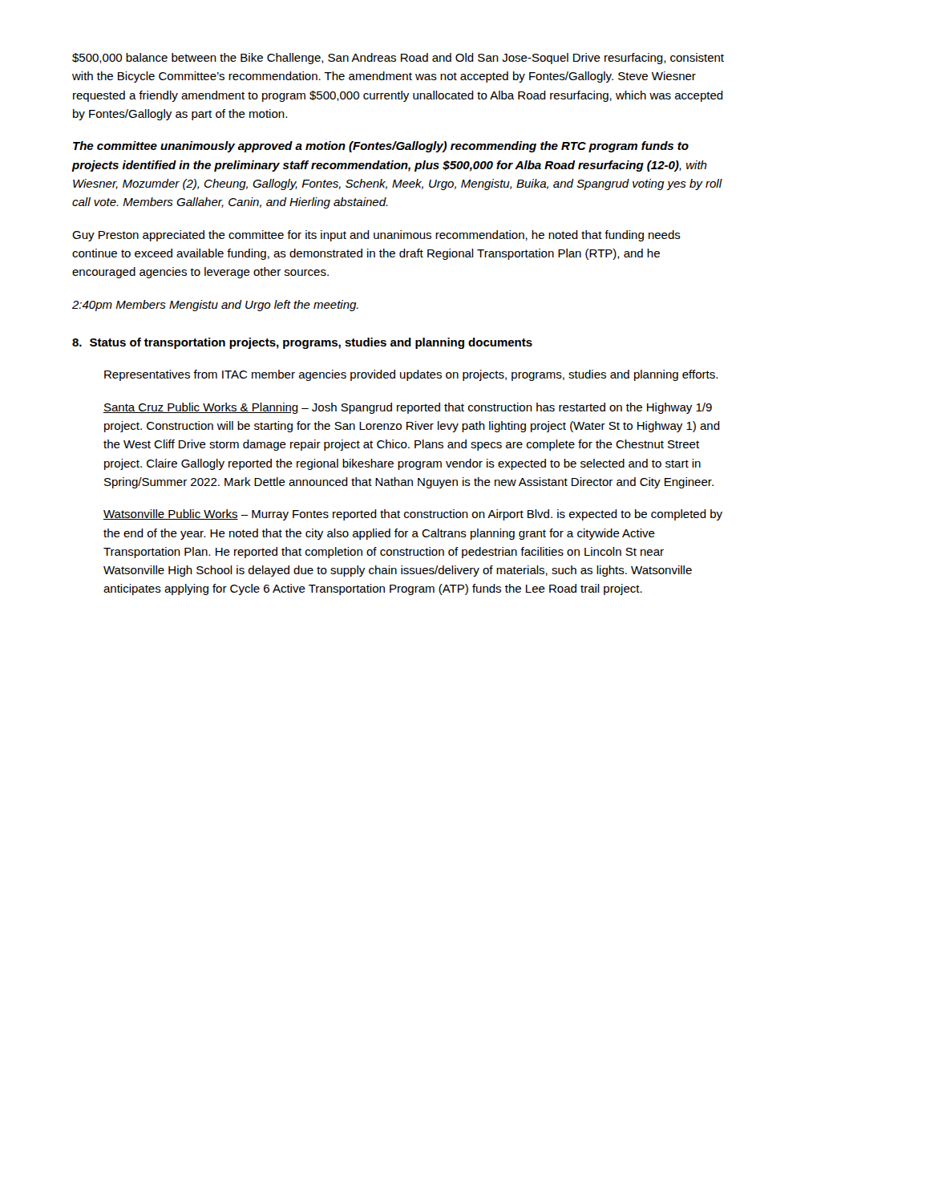$500,000 balance between the Bike Challenge, San Andreas Road and Old San Jose-Soquel Drive resurfacing, consistent with the Bicycle Committee’s recommendation. The amendment was not accepted by Fontes/Gallogly. Steve Wiesner requested a friendly amendment to program $500,000 currently unallocated to Alba Road resurfacing, which was accepted by Fontes/Gallogly as part of the motion.
The committee unanimously approved a motion (Fontes/Gallogly) recommending the RTC program funds to projects identified in the preliminary staff recommendation, plus $500,000 for Alba Road resurfacing (12-0), with Wiesner, Mozumder (2), Cheung, Gallogly, Fontes, Schenk, Meek, Urgo, Mengistu, Buika, and Spangrud voting yes by roll call vote. Members Gallaher, Canin, and Hierling abstained.
Guy Preston appreciated the committee for its input and unanimous recommendation, he noted that funding needs continue to exceed available funding, as demonstrated in the draft Regional Transportation Plan (RTP), and he encouraged agencies to leverage other sources.
2:40pm Members Mengistu and Urgo left the meeting.
8. Status of transportation projects, programs, studies and planning documents
Representatives from ITAC member agencies provided updates on projects, programs, studies and planning efforts.
Santa Cruz Public Works & Planning – Josh Spangrud reported that construction has restarted on the Highway 1/9 project. Construction will be starting for the San Lorenzo River levy path lighting project (Water St to Highway 1) and the West Cliff Drive storm damage repair project at Chico. Plans and specs are complete for the Chestnut Street project. Claire Gallogly reported the regional bikeshare program vendor is expected to be selected and to start in Spring/Summer 2022. Mark Dettle announced that Nathan Nguyen is the new Assistant Director and City Engineer.
Watsonville Public Works – Murray Fontes reported that construction on Airport Blvd. is expected to be completed by the end of the year. He noted that the city also applied for a Caltrans planning grant for a citywide Active Transportation Plan. He reported that completion of construction of pedestrian facilities on Lincoln St near Watsonville High School is delayed due to supply chain issues/delivery of materials, such as lights. Watsonville anticipates applying for Cycle 6 Active Transportation Program (ATP) funds the Lee Road trail project.